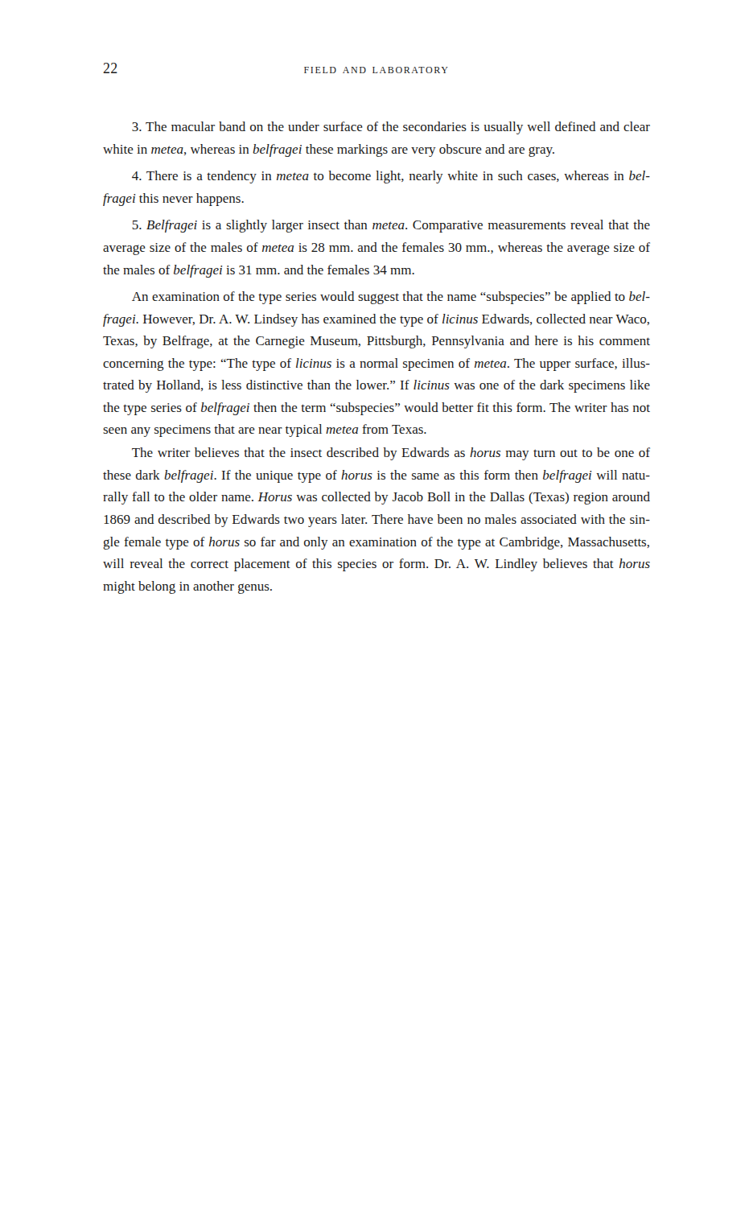22 Field and Laboratory
3. The macular band on the under surface of the secondaries is usually well defined and clear white in metea, whereas in belfragei these markings are very obscure and are gray.
4. There is a tendency in metea to become light, nearly white in such cases, whereas in belfragei this never happens.
5. Belfragei is a slightly larger insect than metea. Comparative measurements reveal that the average size of the males of metea is 28 mm. and the females 30 mm., whereas the average size of the males of belfragei is 31 mm. and the females 34 mm.
An examination of the type series would suggest that the name “subspecies” be applied to belfragei. However, Dr. A. W. Lindsey has examined the type of licinus Edwards, collected near Waco, Texas, by Belfrage, at the Carnegie Museum, Pittsburgh, Pennsylvania and here is his comment concerning the type: “The type of licinus is a normal specimen of metea. The upper surface, illustrated by Holland, is less distinctive than the lower.” If licinus was one of the dark specimens like the type series of belfragei then the term “subspecies” would better fit this form. The writer has not seen any specimens that are near typical metea from Texas.
The writer believes that the insect described by Edwards as horus may turn out to be one of these dark belfragei. If the unique type of horus is the same as this form then belfragei will naturally fall to the older name. Horus was collected by Jacob Boll in the Dallas (Texas) region around 1869 and described by Edwards two years later. There have been no males associated with the single female type of horus so far and only an examination of the type at Cambridge, Massachusetts, will reveal the correct placement of this species or form. Dr. A. W. Lindley believes that horus might belong in another genus.